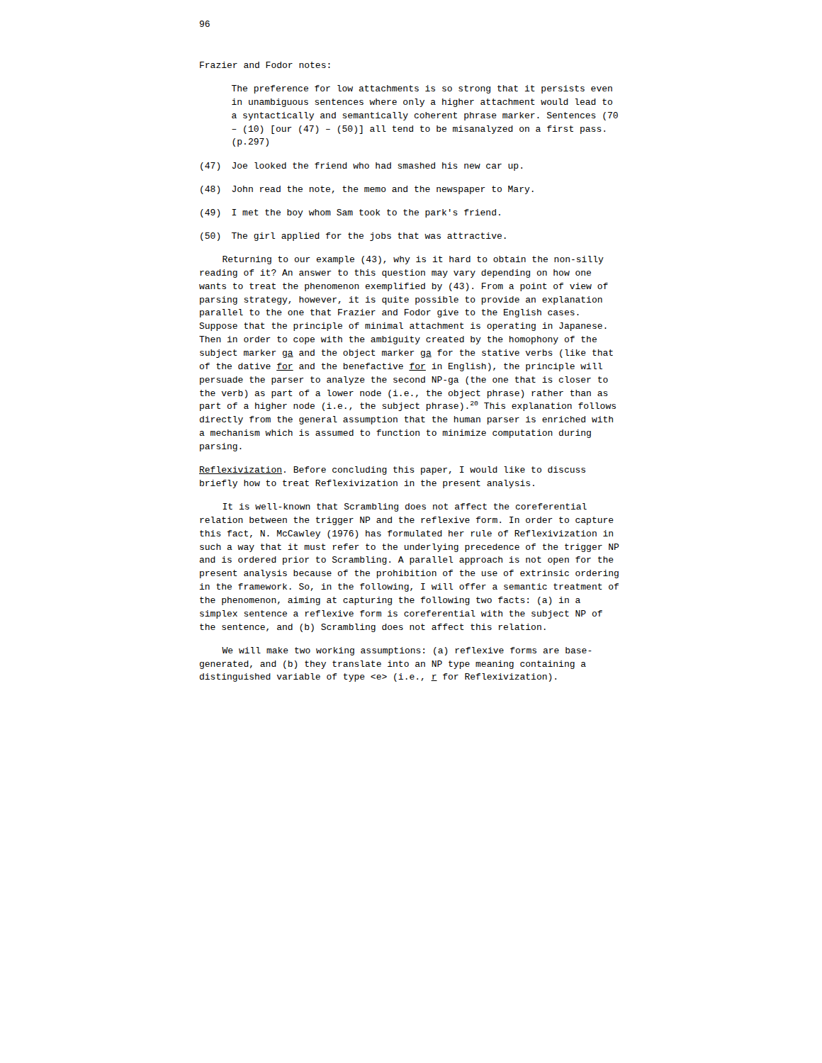96
Frazier and Fodor notes:
The preference for low attachments is so strong that it persists even in unambiguous sentences where only a higher attachment would lead to a syntactically and semantically coherent phrase marker. Sentences (70 – (10) [our (47) – (50)] all tend to be misanalyzed on a first pass. (p.297)
(47) Joe looked the friend who had smashed his new car up.
(48) John read the note, the memo and the newspaper to Mary.
(49) I met the boy whom Sam took to the park's friend.
(50) The girl applied for the jobs that was attractive.
Returning to our example (43), why is it hard to obtain the non-silly reading of it? An answer to this question may vary depending on how one wants to treat the phenomenon exemplified by (43). From a point of view of parsing strategy, however, it is quite possible to provide an explanation parallel to the one that Frazier and Fodor give to the English cases. Suppose that the principle of minimal attachment is operating in Japanese. Then in order to cope with the ambiguity created by the homophony of the subject marker ga and the object marker ga for the stative verbs (like that of the dative for and the benefactive for in English), the principle will persuade the parser to analyze the second NP-ga (the one that is closer to the verb) as part of a lower node (i.e., the object phrase) rather than as part of a higher node (i.e., the subject phrase).20 This explanation follows directly from the general assumption that the human parser is enriched with a mechanism which is assumed to function to minimize computation during parsing.
Reflexivization. Before concluding this paper, I would like to discuss briefly how to treat Reflexivization in the present analysis.
It is well-known that Scrambling does not affect the coreferential relation between the trigger NP and the reflexive form. In order to capture this fact, N. McCawley (1976) has formulated her rule of Reflexivization in such a way that it must refer to the underlying precedence of the trigger NP and is ordered prior to Scrambling. A parallel approach is not open for the present analysis because of the prohibition of the use of extrinsic ordering in the framework. So, in the following, I will offer a semantic treatment of the phenomenon, aiming at capturing the following two facts: (a) in a simplex sentence a reflexive form is coreferential with the subject NP of the sentence, and (b) Scrambling does not affect this relation.
We will make two working assumptions: (a) reflexive forms are base-generated, and (b) they translate into an NP type meaning containing a distinguished variable of type <e> (i.e., r for Reflexivization).